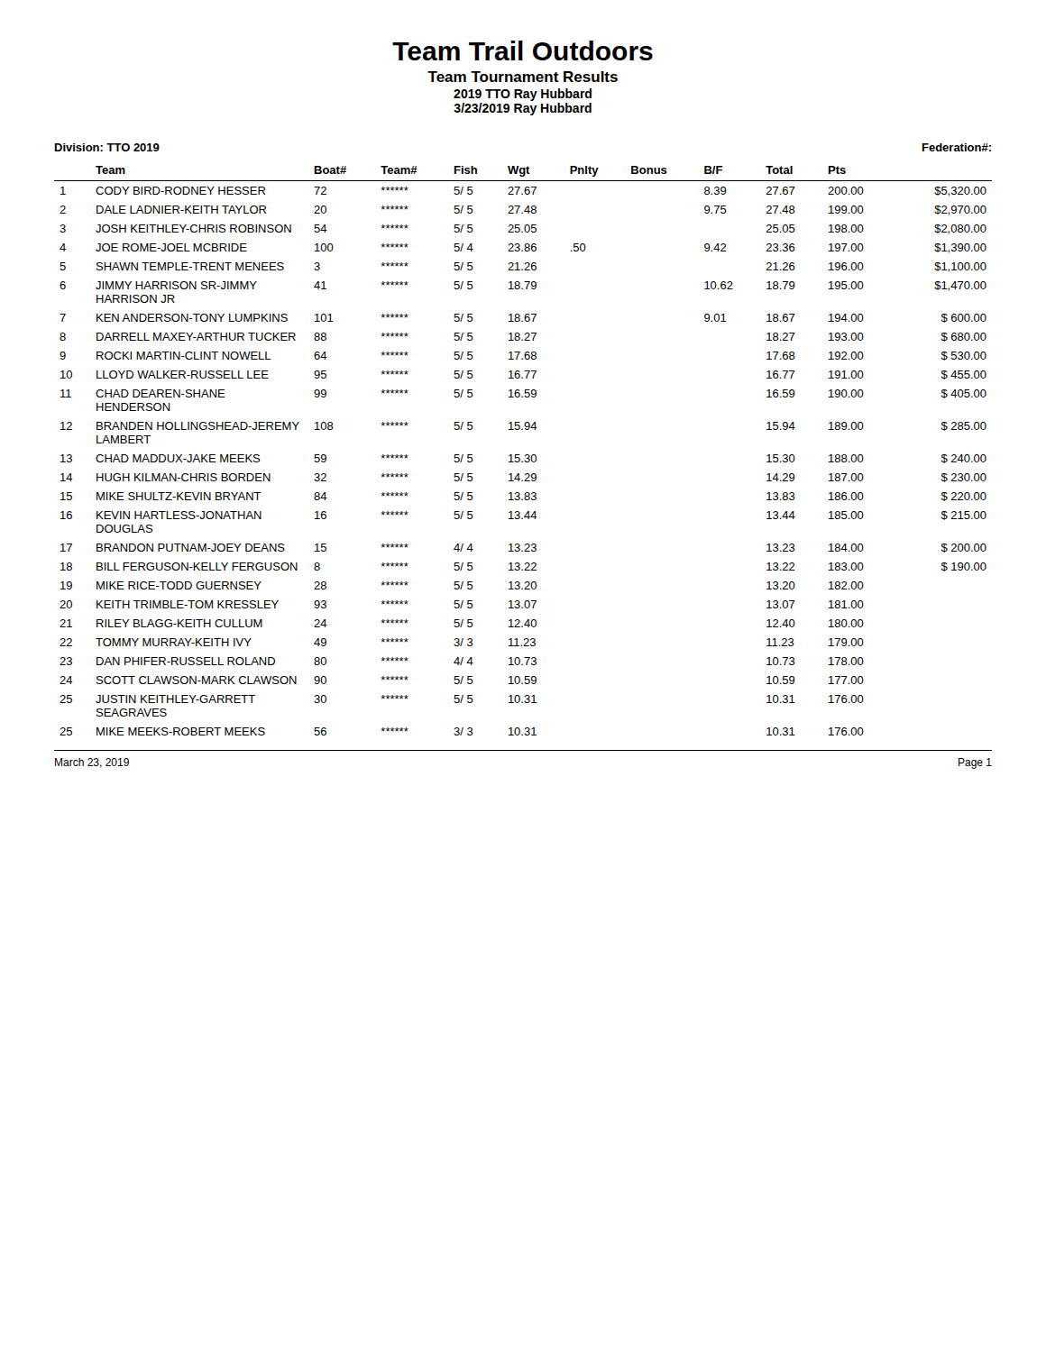Team Trail Outdoors
Team Tournament Results
2019 TTO Ray Hubbard
3/23/2019 Ray Hubbard
Division: TTO 2019 Federation#:
| | Team | Boat# | Team# | Fish | Wgt | Pnlty | Bonus | B/F | Total | Pts | |
| --- | --- | --- | --- | --- | --- | --- | --- | --- | --- | --- | --- |
| 1 | CODY BIRD-RODNEY HESSER | 72 | ****** | 5/ 5 | 27.67 | | | 8.39 | 27.67 | 200.00 | $5,320.00 |
| 2 | DALE LADNIER-KEITH TAYLOR | 20 | ****** | 5/ 5 | 27.48 | | | 9.75 | 27.48 | 199.00 | $2,970.00 |
| 3 | JOSH KEITHLEY-CHRIS ROBINSON | 54 | ****** | 5/ 5 | 25.05 | | | | 25.05 | 198.00 | $2,080.00 |
| 4 | JOE ROME-JOEL MCBRIDE | 100 | ****** | 5/ 4 | 23.86 | .50 | | 9.42 | 23.36 | 197.00 | $1,390.00 |
| 5 | SHAWN TEMPLE-TRENT MENEES | 3 | ****** | 5/ 5 | 21.26 | | | | 21.26 | 196.00 | $1,100.00 |
| 6 | JIMMY HARRISON SR-JIMMY HARRISON JR | 41 | ****** | 5/ 5 | 18.79 | | | 10.62 | 18.79 | 195.00 | $1,470.00 |
| 7 | KEN ANDERSON-TONY LUMPKINS | 101 | ****** | 5/ 5 | 18.67 | | | 9.01 | 18.67 | 194.00 | $ 600.00 |
| 8 | DARRELL MAXEY-ARTHUR TUCKER | 88 | ****** | 5/ 5 | 18.27 | | | | 18.27 | 193.00 | $ 680.00 |
| 9 | ROCKI MARTIN-CLINT NOWELL | 64 | ****** | 5/ 5 | 17.68 | | | | 17.68 | 192.00 | $ 530.00 |
| 10 | LLOYD WALKER-RUSSELL LEE | 95 | ****** | 5/ 5 | 16.77 | | | | 16.77 | 191.00 | $ 455.00 |
| 11 | CHAD DEAREN-SHANE HENDERSON | 99 | ****** | 5/ 5 | 16.59 | | | | 16.59 | 190.00 | $ 405.00 |
| 12 | BRANDEN HOLLINGSHEAD-JEREMY LAMBERT | 108 | ****** | 5/ 5 | 15.94 | | | | 15.94 | 189.00 | $ 285.00 |
| 13 | CHAD MADDUX-JAKE MEEKS | 59 | ****** | 5/ 5 | 15.30 | | | | 15.30 | 188.00 | $ 240.00 |
| 14 | HUGH KILMAN-CHRIS BORDEN | 32 | ****** | 5/ 5 | 14.29 | | | | 14.29 | 187.00 | $ 230.00 |
| 15 | MIKE SHULTZ-KEVIN BRYANT | 84 | ****** | 5/ 5 | 13.83 | | | | 13.83 | 186.00 | $ 220.00 |
| 16 | KEVIN HARTLESS-JONATHAN DOUGLAS | 16 | ****** | 5/ 5 | 13.44 | | | | 13.44 | 185.00 | $ 215.00 |
| 17 | BRANDON PUTNAM-JOEY DEANS | 15 | ****** | 4/ 4 | 13.23 | | | | 13.23 | 184.00 | $ 200.00 |
| 18 | BILL FERGUSON-KELLY FERGUSON | 8 | ****** | 5/ 5 | 13.22 | | | | 13.22 | 183.00 | $ 190.00 |
| 19 | MIKE RICE-TODD GUERNSEY | 28 | ****** | 5/ 5 | 13.20 | | | | 13.20 | 182.00 | |
| 20 | KEITH TRIMBLE-TOM KRESSLEY | 93 | ****** | 5/ 5 | 13.07 | | | | 13.07 | 181.00 | |
| 21 | RILEY BLAGG-KEITH CULLUM | 24 | ****** | 5/ 5 | 12.40 | | | | 12.40 | 180.00 | |
| 22 | TOMMY MURRAY-KEITH IVY | 49 | ****** | 3/ 3 | 11.23 | | | | 11.23 | 179.00 | |
| 23 | DAN PHIFER-RUSSELL ROLAND | 80 | ****** | 4/ 4 | 10.73 | | | | 10.73 | 178.00 | |
| 24 | SCOTT CLAWSON-MARK CLAWSON | 90 | ****** | 5/ 5 | 10.59 | | | | 10.59 | 177.00 | |
| 25 | JUSTIN KEITHLEY-GARRETT SEAGRAVES | 30 | ****** | 5/ 5 | 10.31 | | | | 10.31 | 176.00 | |
| 25 | MIKE MEEKS-ROBERT MEEKS | 56 | ****** | 3/ 3 | 10.31 | | | | 10.31 | 176.00 | |
March 23, 2019 Page 1